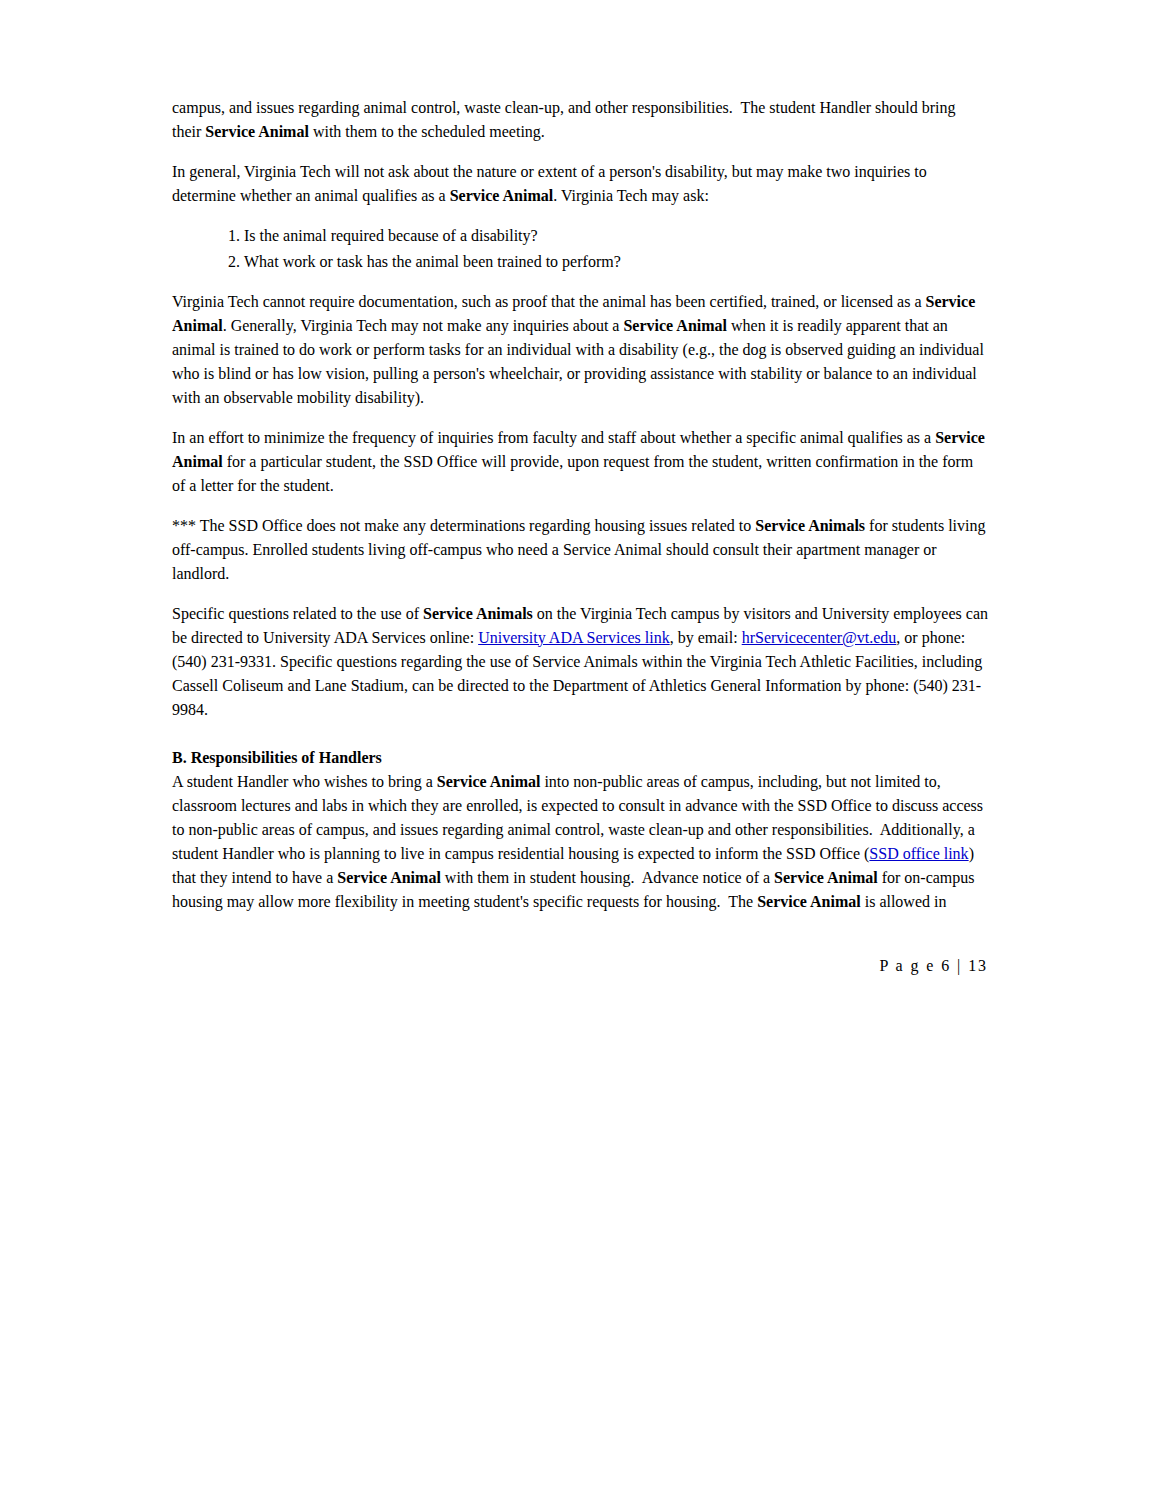campus, and issues regarding animal control, waste clean-up, and other responsibilities. The student Handler should bring their Service Animal with them to the scheduled meeting.
In general, Virginia Tech will not ask about the nature or extent of a person's disability, but may make two inquiries to determine whether an animal qualifies as a Service Animal. Virginia Tech may ask:
Is the animal required because of a disability?
What work or task has the animal been trained to perform?
Virginia Tech cannot require documentation, such as proof that the animal has been certified, trained, or licensed as a Service Animal. Generally, Virginia Tech may not make any inquiries about a Service Animal when it is readily apparent that an animal is trained to do work or perform tasks for an individual with a disability (e.g., the dog is observed guiding an individual who is blind or has low vision, pulling a person's wheelchair, or providing assistance with stability or balance to an individual with an observable mobility disability).
In an effort to minimize the frequency of inquiries from faculty and staff about whether a specific animal qualifies as a Service Animal for a particular student, the SSD Office will provide, upon request from the student, written confirmation in the form of a letter for the student.
*** The SSD Office does not make any determinations regarding housing issues related to Service Animals for students living off-campus. Enrolled students living off-campus who need a Service Animal should consult their apartment manager or landlord.
Specific questions related to the use of Service Animals on the Virginia Tech campus by visitors and University employees can be directed to University ADA Services online: University ADA Services link, by email: hrServicecenter@vt.edu, or phone: (540) 231-9331. Specific questions regarding the use of Service Animals within the Virginia Tech Athletic Facilities, including Cassell Coliseum and Lane Stadium, can be directed to the Department of Athletics General Information by phone: (540) 231-9984.
B. Responsibilities of Handlers
A student Handler who wishes to bring a Service Animal into non-public areas of campus, including, but not limited to, classroom lectures and labs in which they are enrolled, is expected to consult in advance with the SSD Office to discuss access to non-public areas of campus, and issues regarding animal control, waste clean-up and other responsibilities. Additionally, a student Handler who is planning to live in campus residential housing is expected to inform the SSD Office (SSD office link) that they intend to have a Service Animal with them in student housing. Advance notice of a Service Animal for on-campus housing may allow more flexibility in meeting student's specific requests for housing. The Service Animal is allowed in
P a g e 6 | 13